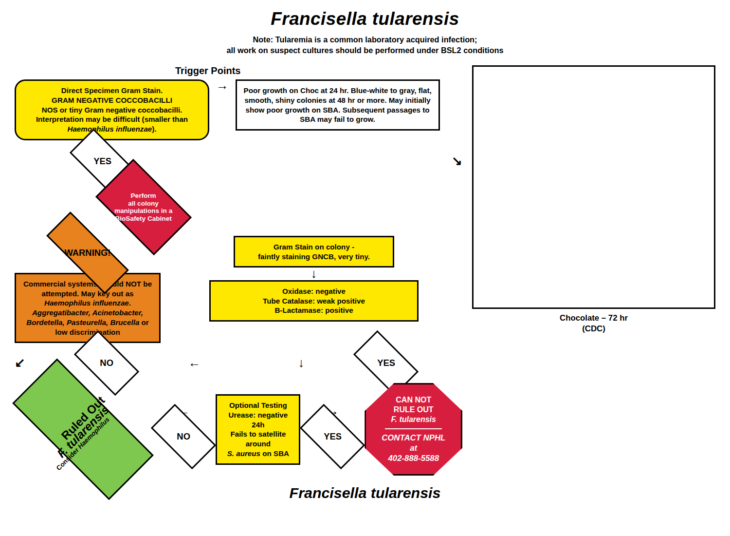Francisella tularensis
Note: Tularemia is a common laboratory acquired infection;
all work on suspect cultures should be performed under BSL2 conditions
Trigger Points
Direct Specimen Gram Stain.
GRAM NEGATIVE COCCOBACILLI
NOS or tiny Gram negative coccobacilli. Interpretation may be difficult (smaller than Haemophilus influenzae).
Poor growth on Choc at 24 hr. Blue-white to gray, flat, smooth, shiny colonies at 48 hr or more. May initially show poor growth on SBA. Subsequent passages to SBA may fail to grow.
YES
Perform
all colony
manipulations in a
BioSafety Cabinet
WARNING!
Commercial systems should NOT be attempted. May key out as Haemophilus influenzae.
Aggregatibacter, Acinetobacter, Bordetella, Pasteurella, Brucella or low discrimination
Gram Stain on colony -
faintly staining GNCB, very tiny.
Oxidase: negative
Tube Catalase: weak positive
B-Lactamase: positive
NO
YES
Ruled Out F. tularensis Consider Haemophilus
NO
Optional Testing
Urease: negative 24h
Fails to satellite around
S. aureus on SBA
YES
CAN NOT
RULE OUT
F. tularensis
CONTACT NPHL
at
402-888-5588
Chocolate – 72 hr
(CDC)
Francisella tularensis